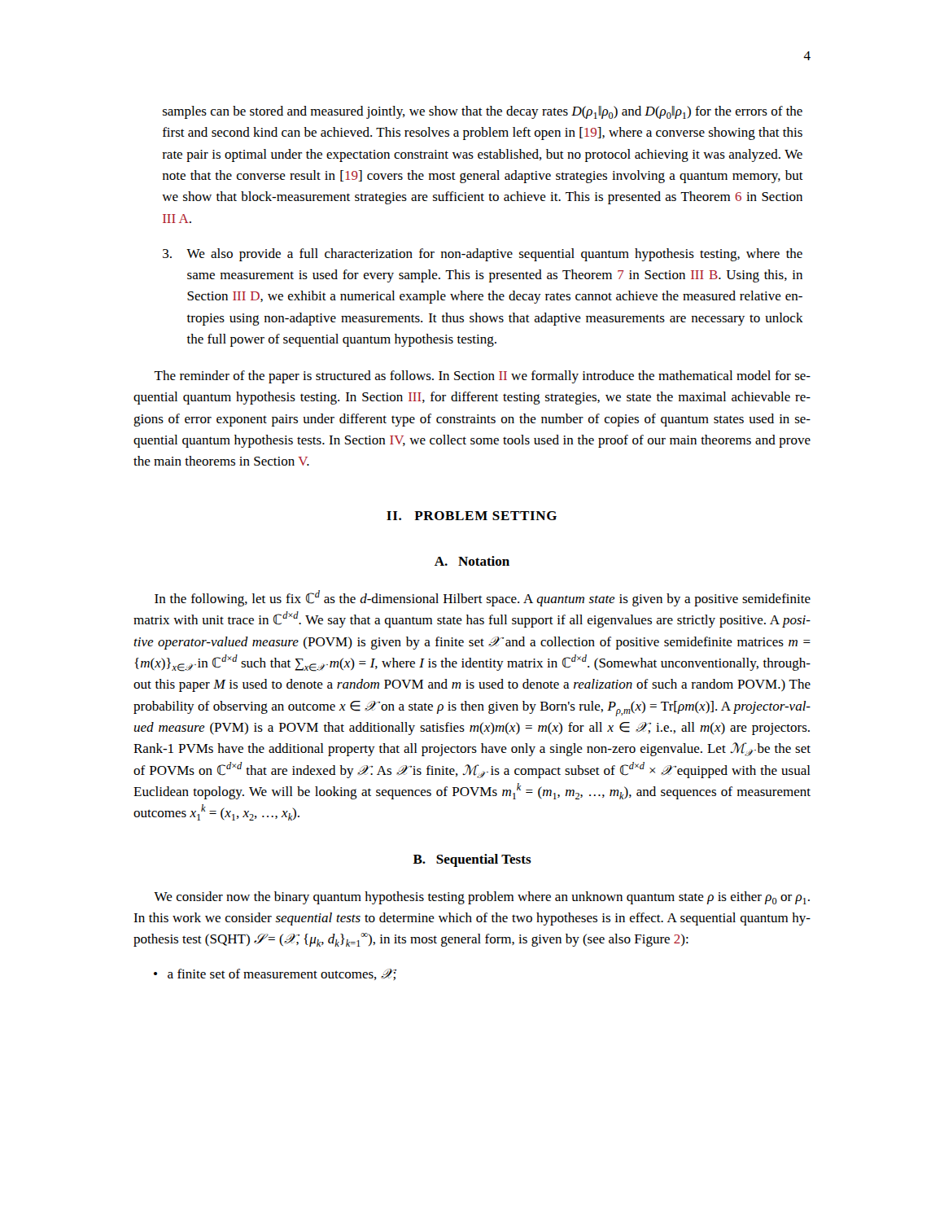4
samples can be stored and measured jointly, we show that the decay rates D(ρ1‖ρ0) and D(ρ0‖ρ1) for the errors of the first and second kind can be achieved. This resolves a problem left open in [19], where a converse showing that this rate pair is optimal under the expectation constraint was established, but no protocol achieving it was analyzed. We note that the converse result in [19] covers the most general adaptive strategies involving a quantum memory, but we show that block-measurement strategies are sufficient to achieve it. This is presented as Theorem 6 in Section III A.
3. We also provide a full characterization for non-adaptive sequential quantum hypothesis testing, where the same measurement is used for every sample. This is presented as Theorem 7 in Section III B. Using this, in Section III D, we exhibit a numerical example where the decay rates cannot achieve the measured relative entropies using non-adaptive measurements. It thus shows that adaptive measurements are necessary to unlock the full power of sequential quantum hypothesis testing.
The reminder of the paper is structured as follows. In Section II we formally introduce the mathematical model for sequential quantum hypothesis testing. In Section III, for different testing strategies, we state the maximal achievable regions of error exponent pairs under different type of constraints on the number of copies of quantum states used in sequential quantum hypothesis tests. In Section IV, we collect some tools used in the proof of our main theorems and prove the main theorems in Section V.
II. Problem Setting
A. Notation
In the following, let us fix ℂd as the d-dimensional Hilbert space. A quantum state is given by a positive semidefinite matrix with unit trace in ℂd×d. We say that a quantum state has full support if all eigenvalues are strictly positive. A positive operator-valued measure (POVM) is given by a finite set 𝒳 and a collection of positive semidefinite matrices m = {m(x)}x∈𝒳 in ℂd×d such that ∑x∈𝒳 m(x) = I, where I is the identity matrix in ℂd×d. (Somewhat unconventionally, throughout this paper M is used to denote a random POVM and m is used to denote a realization of such a random POVM.) The probability of observing an outcome x ∈ 𝒳 on a state ρ is then given by Born's rule, Pρ,m(x) = Tr[ρm(x)]. A projector-valued measure (PVM) is a POVM that additionally satisfies m(x)m(x) = m(x) for all x ∈ 𝒳, i.e., all m(x) are projectors. Rank-1 PVMs have the additional property that all projectors have only a single non-zero eigenvalue. Let ℳ𝒳 be the set of POVMs on ℂd×d that are indexed by 𝒳. As 𝒳 is finite, ℳ𝒳 is a compact subset of ℂd×d × 𝒳 equipped with the usual Euclidean topology. We will be looking at sequences of POVMs m1k = (m1, m2, …, mk), and sequences of measurement outcomes x1k = (x1, x2, …, xk).
B. Sequential Tests
We consider now the binary quantum hypothesis testing problem where an unknown quantum state ρ is either ρ0 or ρ1. In this work we consider sequential tests to determine which of the two hypotheses is in effect. A sequential quantum hypothesis test (SQHT) 𝒮 = (𝒳, {μk, dk}k=1∞), in its most general form, is given by (see also Figure 2):
a finite set of measurement outcomes, 𝒳;